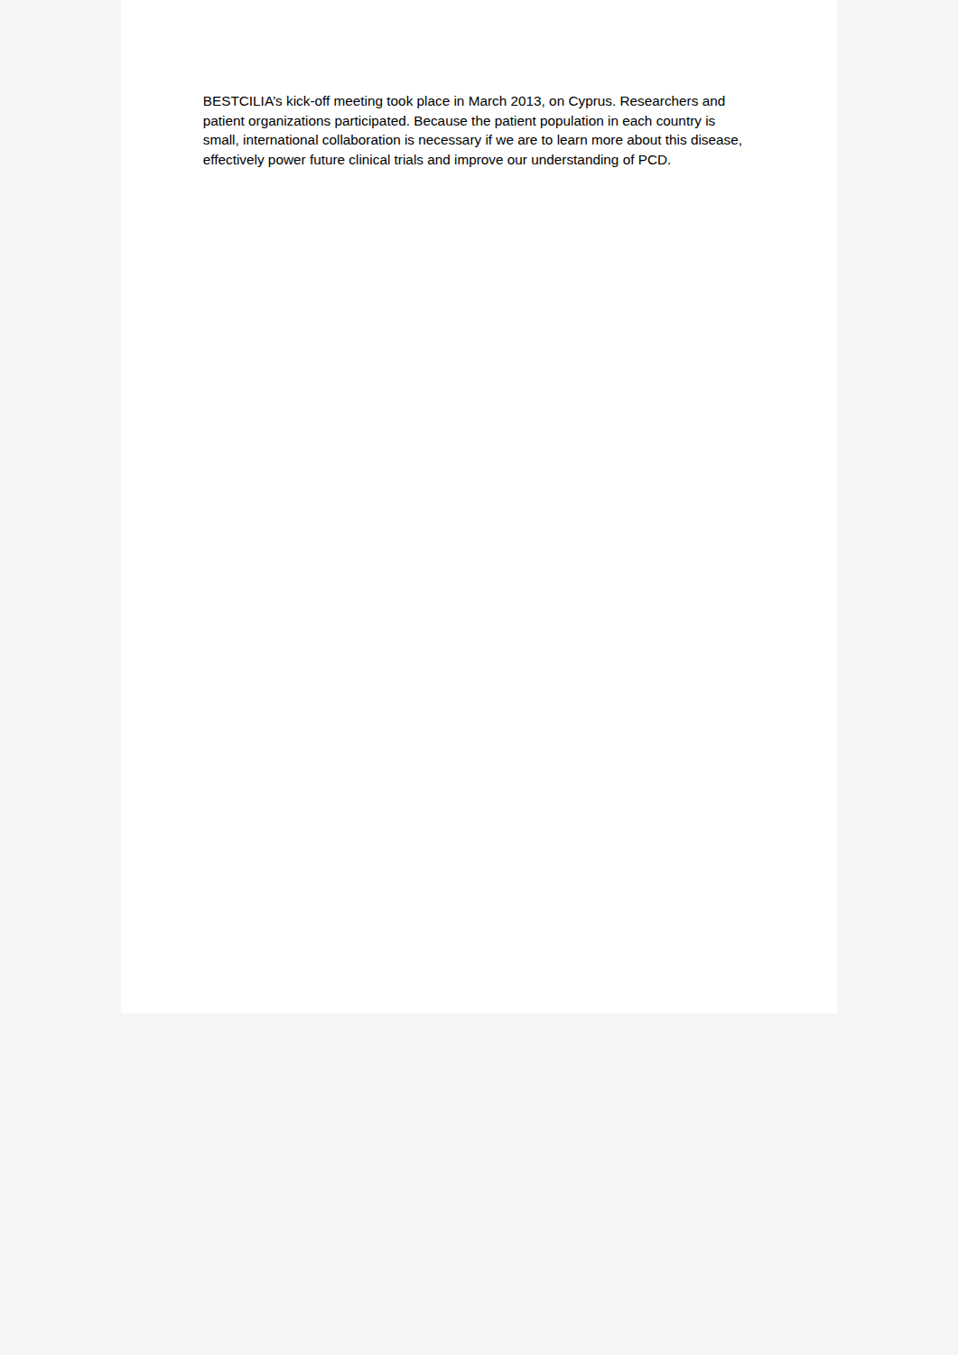BESTCILIA’s kick-off meeting took place in March 2013, on Cyprus. Researchers and patient organizations participated. Because the patient population in each country is small, international collaboration is necessary if we are to learn more about this disease, effectively power future clinical trials and improve our understanding of PCD.